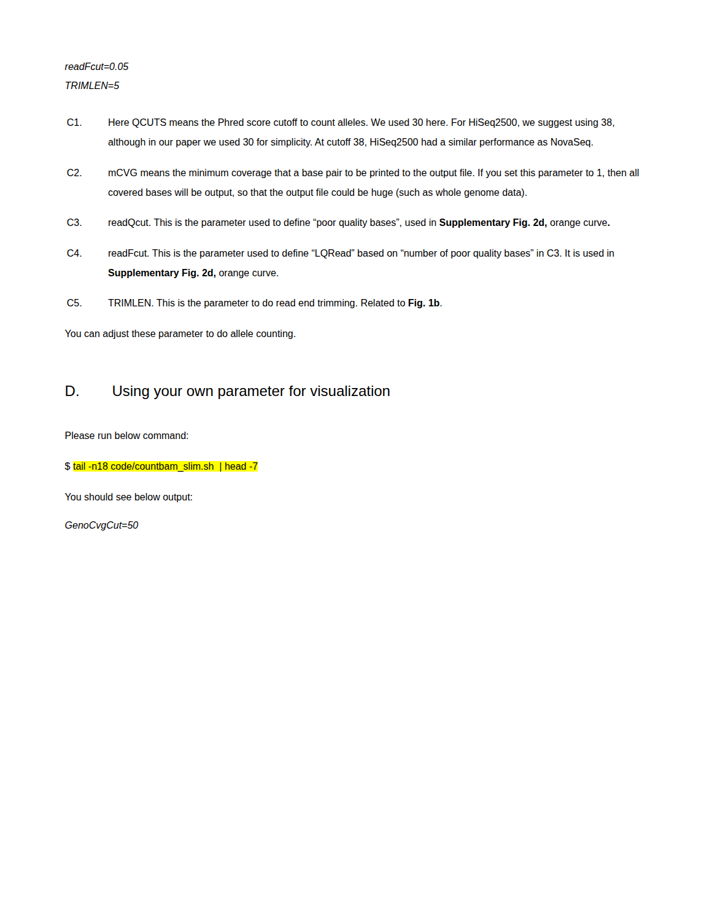readFcut=0.05
TRIMLEN=5
C1.
Here QCUTS means the Phred score cutoff to count alleles. We used 30 here. For HiSeq2500, we suggest using 38, although in our paper we used 30 for simplicity. At cutoff 38, HiSeq2500 had a similar performance as NovaSeq.
C2.
mCVG means the minimum coverage that a base pair to be printed to the output file. If you set this parameter to 1, then all covered bases will be output, so that the output file could be huge (such as whole genome data).
C3.
readQcut. This is the parameter used to define “poor quality bases”, used in Supplementary Fig. 2d, orange curve.
C4.
readFcut. This is the parameter used to define “LQRead” based on “number of poor quality bases” in C3. It is used in Supplementary Fig. 2d, orange curve.
C5.
TRIMLEN. This is the parameter to do read end trimming. Related to Fig. 1b.
You can adjust these parameter to do allele counting.
D. Using your own parameter for visualization
Please run below command:
$ tail -n18 code/countbam_slim.sh | head -7
You should see below output:
GenoCvgCut=50